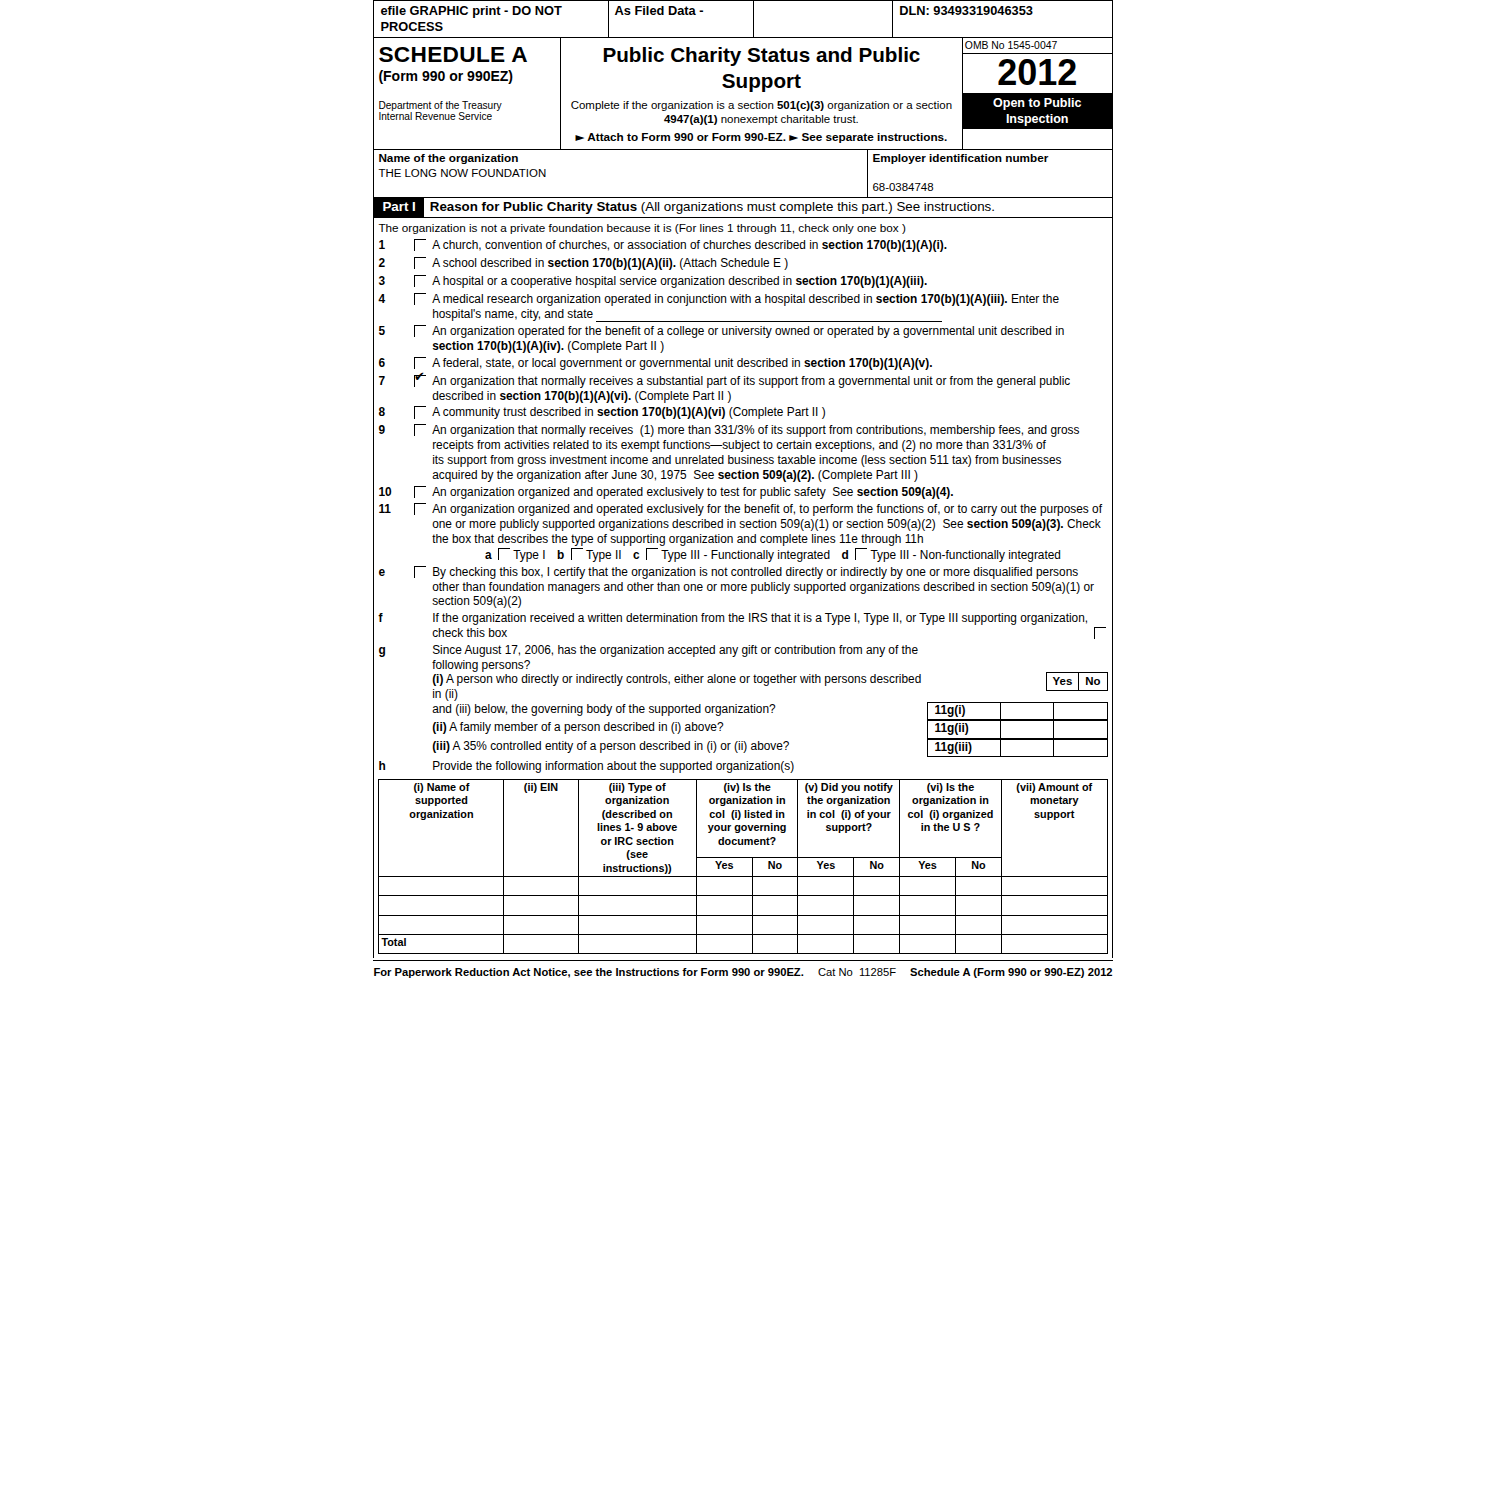efile GRAPHIC print - DO NOT PROCESS
As Filed Data -
DLN: 93493319046353
SCHEDULE A
(Form 990 or 990EZ)
Department of the Treasury
Internal Revenue Service
Public Charity Status and Public Support
Complete if the organization is a section 501(c)(3) organization or a section
4947(a)(1) nonexempt charitable trust.
► Attach to Form 990 or Form 990-EZ. ► See separate instructions.
OMB No 1545-0047
2012
Open to Public
Inspection
Name of the organization
THE LONG NOW FOUNDATION
Employer identification number
68-0384748
Part I
Reason for Public Charity Status (All organizations must complete this part.) See instructions.
The organization is not a private foundation because it is (For lines 1 through 11, check only one box )
| 1 | | A church, convention of churches, or association of churches described in section 170(b)(1)(A)(i). |
| 2 | | A school described in section 170(b)(1)(A)(ii). (Attach Schedule E ) |
| 3 | | A hospital or a cooperative hospital service organization described in section 170(b)(1)(A)(iii). |
| 4 | | A medical research organization operated in conjunction with a hospital described in section 170(b)(1)(A)(iii). Enter the hospital's name, city, and state |
| 5 | | An organization operated for the benefit of a college or university owned or operated by a governmental unit described in section 170(b)(1)(A)(iv). (Complete Part II ) |
| 6 | | A federal, state, or local government or governmental unit described in section 170(b)(1)(A)(v). |
| 7 | | An organization that normally receives a substantial part of its support from a governmental unit or from the general public described in section 170(b)(1)(A)(vi). (Complete Part II ) |
| 8 | | A community trust described in section 170(b)(1)(A)(vi) (Complete Part II ) |
| 9 | | An organization that normally receives (1) more than 331/3% of its support from contributions, membership fees, and gross receipts from activities related to its exempt functions—subject to certain exceptions, and (2) no more than 331/3% of its support from gross investment income and unrelated business taxable income (less section 511 tax) from businesses acquired by the organization after June 30, 1975 See section 509(a)(2). (Complete Part III ) |
| 10 | | An organization organized and operated exclusively to test for public safety See section 509(a)(4). |
| 11 | | An organization organized and operated exclusively for the benefit of, to perform the functions of, or to carry out the purposes of one or more publicly supported organizations described in section 509(a)(1) or section 509(a)(2) See section 509(a)(3). Check the box that describes the type of supporting organization and complete lines 11e through 11h a Type I b Type II c Type III - Functionally integrated d Type III - Non-functionally integrated |
| e | | By checking this box, I certify that the organization is not controlled directly or indirectly by one or more disqualified persons other than foundation managers and other than one or more publicly supported organizations described in section 509(a)(1) or section 509(a)(2) |
| f | | If the organization received a written determination from the IRS that it is a Type I, Type II, or Type III supporting organization, check this box |
| g | | Since August 17, 2006, has the organization accepted any gift or contribution from any of the following persons? (i) A person who directly or indirectly controls, either alone or together with persons described in (ii) / / Yes / No / and (iii) below, the governing body of the supported organization? / 11g(i) / / / (ii) A family member of a person described in (i) above? / 11g(ii) / / / (iii) A 35% controlled entity of a person described in (i) or (ii) above? / 11g(iii) / / / |
| h | | Provide the following information about the supported organization(s) |
| (i) Name of supported organization | (ii) EIN | (iii) Type of organization (described on lines 1- 9 above or IRC section (see instructions)) | (iv) Is the organization in col (i) listed in your governing document? | (v) Did you notify the organization in col (i) of your support? | (vi) Is the organization in col (i) organized in the U S ? | (vii) Amount of monetary support |
| --- | --- | --- | --- | --- | --- | --- |
| Yes | No | Yes | No | Yes | No |
| Total | | | | | | | | | |
For Paperwork Reduction Act Notice, see the Instructions for Form 990 or 990EZ.
Cat No 11285F
Schedule A (Form 990 or 990-EZ) 2012